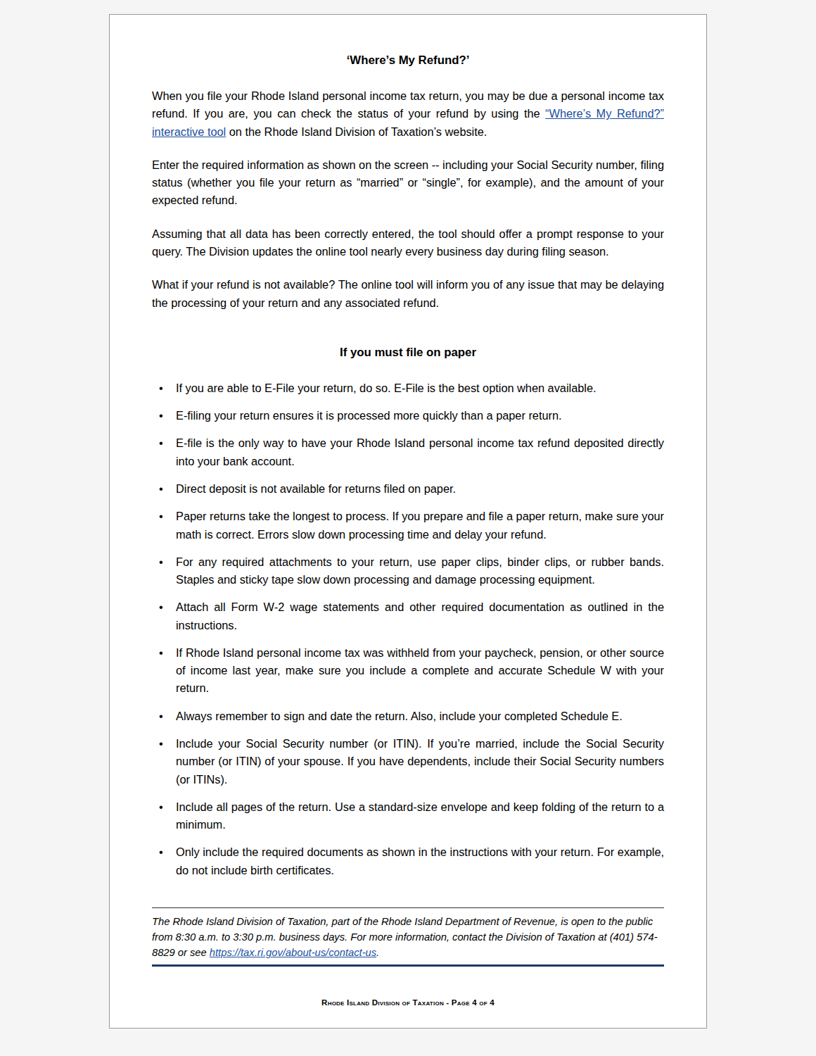‘Where’s My Refund?’
When you file your Rhode Island personal income tax return, you may be due a personal income tax refund. If you are, you can check the status of your refund by using the “Where’s My Refund?” interactive tool on the Rhode Island Division of Taxation’s website.
Enter the required information as shown on the screen -- including your Social Security number, filing status (whether you file your return as “married” or “single”, for example), and the amount of your expected refund.
Assuming that all data has been correctly entered, the tool should offer a prompt response to your query. The Division updates the online tool nearly every business day during filing season.
What if your refund is not available? The online tool will inform you of any issue that may be delaying the processing of your return and any associated refund.
If you must file on paper
If you are able to E-File your return, do so. E-File is the best option when available.
E-filing your return ensures it is processed more quickly than a paper return.
E-file is the only way to have your Rhode Island personal income tax refund deposited directly into your bank account.
Direct deposit is not available for returns filed on paper.
Paper returns take the longest to process. If you prepare and file a paper return, make sure your math is correct. Errors slow down processing time and delay your refund.
For any required attachments to your return, use paper clips, binder clips, or rubber bands. Staples and sticky tape slow down processing and damage processing equipment.
Attach all Form W-2 wage statements and other required documentation as outlined in the instructions.
If Rhode Island personal income tax was withheld from your paycheck, pension, or other source of income last year, make sure you include a complete and accurate Schedule W with your return.
Always remember to sign and date the return. Also, include your completed Schedule E.
Include your Social Security number (or ITIN). If you’re married, include the Social Security number (or ITIN) of your spouse. If you have dependents, include their Social Security numbers (or ITINs).
Include all pages of the return. Use a standard-size envelope and keep folding of the return to a minimum.
Only include the required documents as shown in the instructions with your return. For example, do not include birth certificates.
The Rhode Island Division of Taxation, part of the Rhode Island Department of Revenue, is open to the public from 8:30 a.m. to 3:30 p.m. business days. For more information, contact the Division of Taxation at (401) 574-8829 or see https://tax.ri.gov/about-us/contact-us.
Rhode Island Division of Taxation - Page 4 of 4